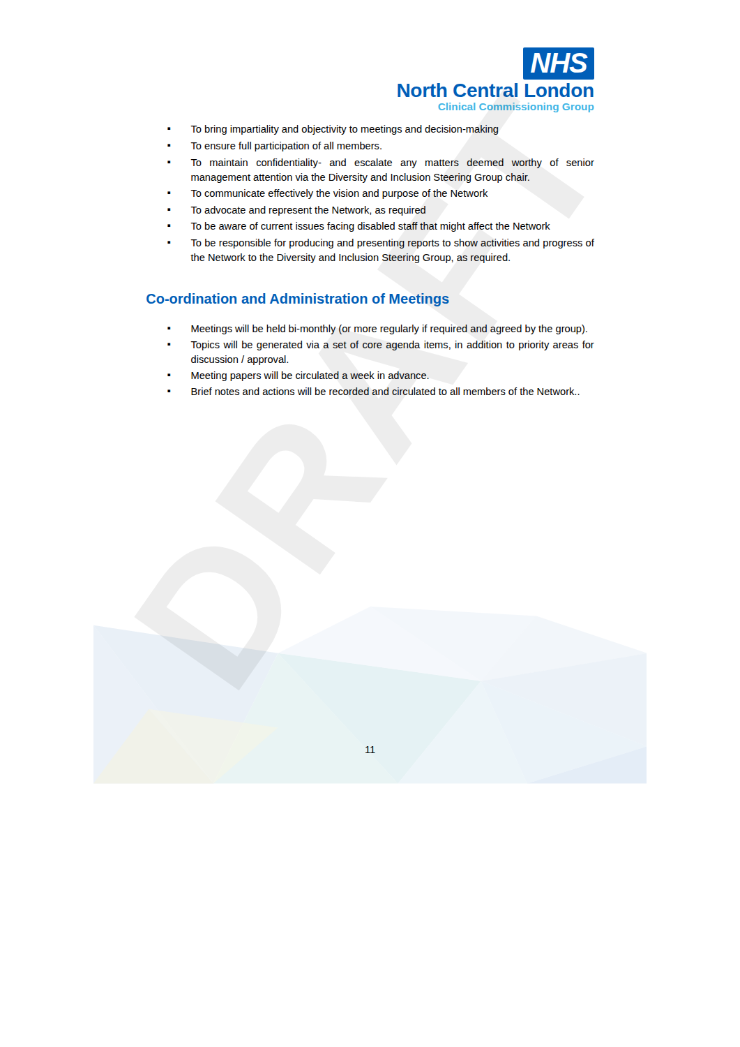DRAFT
NHS
North Central London
Clinical Commissioning Group
To bring impartiality and objectivity to meetings and decision-making
To ensure full participation of all members.
To maintain confidentiality- and escalate any matters deemed worthy of senior management attention via the Diversity and Inclusion Steering Group chair.
To communicate effectively the vision and purpose of the Network
To advocate and represent the Network, as required
To be aware of current issues facing disabled staff that might affect the Network
To be responsible for producing and presenting reports to show activities and progress of the Network to the Diversity and Inclusion Steering Group, as required.
Co-ordination and Administration of Meetings
Meetings will be held bi-monthly (or more regularly if required and agreed by the group).
Topics will be generated via a set of core agenda items, in addition to priority areas for discussion / approval.
Meeting papers will be circulated a week in advance.
Brief notes and actions will be recorded and circulated to all members of the Network..
11